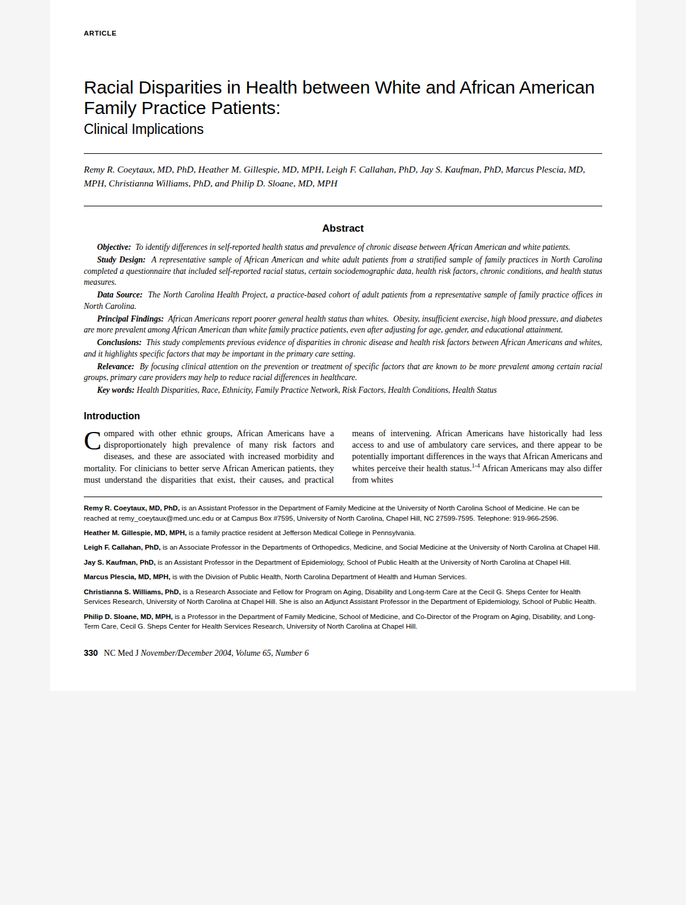ARTICLE
Racial Disparities in Health between White and African American Family Practice Patients:Clinical Implications
Remy R. Coeytaux, MD, PhD, Heather M. Gillespie, MD, MPH, Leigh F. Callahan, PhD, Jay S. Kaufman, PhD, Marcus Plescia, MD, MPH, Christianna Williams, PhD, and Philip D. Sloane, MD, MPH
Abstract
Objective: To identify differences in self-reported health status and prevalence of chronic disease between African American and white patients.
Study Design: A representative sample of African American and white adult patients from a stratified sample of family practices in North Carolina completed a questionnaire that included self-reported racial status, certain sociodemographic data, health risk factors, chronic conditions, and health status measures.
Data Source: The North Carolina Health Project, a practice-based cohort of adult patients from a representative sample of family practice offices in North Carolina.
Principal Findings: African Americans report poorer general health status than whites. Obesity, insufficient exercise, high blood pressure, and diabetes are more prevalent among African American than white family practice patients, even after adjusting for age, gender, and educational attainment.
Conclusions: This study complements previous evidence of disparities in chronic disease and health risk factors between African Americans and whites, and it highlights specific factors that may be important in the primary care setting.
Relevance: By focusing clinical attention on the prevention or treatment of specific factors that are known to be more prevalent among certain racial groups, primary care providers may help to reduce racial differences in healthcare.
Key words: Health Disparities, Race, Ethnicity, Family Practice Network, Risk Factors, Health Conditions, Health Status
Introduction
Compared with other ethnic groups, African Americans have a disproportionately high prevalence of many risk factors and diseases, and these are associated with increased morbidity and mortality. For clinicians to better serve African American patients, they must understand the disparities that exist, their causes, and practical means of intervening. African Americans have historically had less access to and use of ambulatory care services, and there appear to be potentially important differences in the ways that African Americans and whites perceive their health status.1-4 African Americans may also differ from whites
Remy R. Coeytaux, MD, PhD, is an Assistant Professor in the Department of Family Medicine at the University of North Carolina School of Medicine. He can be reached at remy_coeytaux@med.unc.edu or at Campus Box #7595, University of North Carolina, Chapel Hill, NC 27599-7595. Telephone: 919-966-2596.
Heather M. Gillespie, MD, MPH, is a family practice resident at Jefferson Medical College in Pennsylvania.
Leigh F. Callahan, PhD, is an Associate Professor in the Departments of Orthopedics, Medicine, and Social Medicine at the University of North Carolina at Chapel Hill.
Jay S. Kaufman, PhD, is an Assistant Professor in the Department of Epidemiology, School of Public Health at the University of North Carolina at Chapel Hill.
Marcus Plescia, MD, MPH, is with the Division of Public Health, North Carolina Department of Health and Human Services.
Christianna S. Williams, PhD, is a Research Associate and Fellow for Program on Aging, Disability and Long-term Care at the Cecil G. Sheps Center for Health Services Research, University of North Carolina at Chapel Hill. She is also an Adjunct Assistant Professor in the Department of Epidemiology, School of Public Health.
Philip D. Sloane, MD, MPH, is a Professor in the Department of Family Medicine, School of Medicine, and Co-Director of the Program on Aging, Disability, and Long-Term Care, Cecil G. Sheps Center for Health Services Research, University of North Carolina at Chapel Hill.
330 NC Med J November/December 2004, Volume 65, Number 6